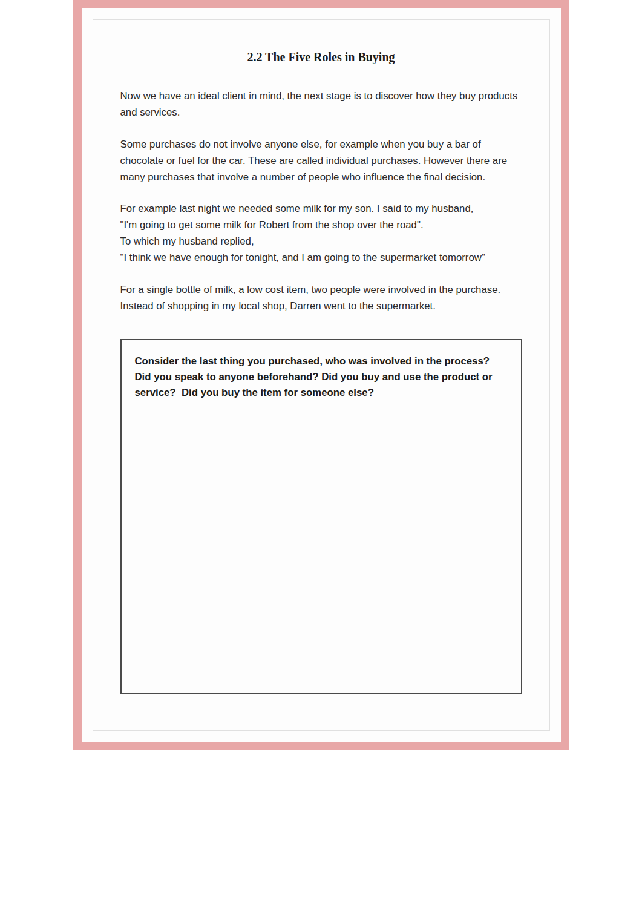2.2 The Five Roles in Buying
Now we have an ideal client in mind, the next stage is to discover how they buy products and services.
Some purchases do not involve anyone else, for example when you buy a bar of chocolate or fuel for the car. These are called individual purchases. However there are many purchases that involve a number of people who influence the final decision.
For example last night we needed some milk for my son. I said to my husband,
"I'm going to get some milk for Robert from the shop over the road".
To which my husband replied,
"I think we have enough for tonight, and I am going to the supermarket tomorrow"
For a single bottle of milk, a low cost item, two people were involved in the purchase. Instead of shopping in my local shop, Darren went to the supermarket.
Consider the last thing you purchased, who was involved in the process? Did you speak to anyone beforehand? Did you buy and use the product or service? Did you buy the item for someone else?